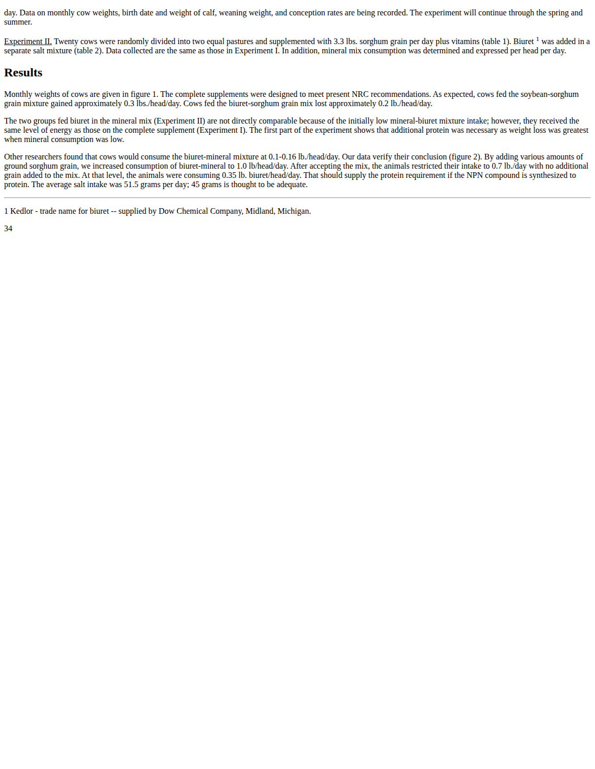day. Data on monthly cow weights, birth date and weight of calf, weaning weight, and conception rates are being recorded. The experiment will continue through the spring and summer.
Experiment II. Twenty cows were randomly divided into two equal pastures and supplemented with 3.3 lbs. sorghum grain per day plus vitamins (table 1). Biuret 1 was added in a separate salt mixture (table 2). Data collected are the same as those in Experiment I. In addition, mineral mix consumption was determined and expressed per head per day.
Results
Monthly weights of cows are given in figure 1. The complete supplements were designed to meet present NRC recommendations. As expected, cows fed the soybean-sorghum grain mixture gained approximately 0.3 lbs./head/day. Cows fed the biuret-sorghum grain mix lost approximately 0.2 lb./head/day.
The two groups fed biuret in the mineral mix (Experiment II) are not directly comparable because of the initially low mineral-biuret mixture intake; however, they received the same level of energy as those on the complete supplement (Experiment I). The first part of the experiment shows that additional protein was necessary as weight loss was greatest when mineral consumption was low.
Other researchers found that cows would consume the biuret-mineral mixture at 0.1-0.16 lb./head/day. Our data verify their conclusion (figure 2). By adding various amounts of ground sorghum grain, we increased consumption of biuret-mineral to 1.0 lb/head/day. After accepting the mix, the animals restricted their intake to 0.7 lb./day with no additional grain added to the mix. At that level, the animals were consuming 0.35 lb. biuret/head/day. That should supply the protein requirement if the NPN compound is synthesized to protein. The average salt intake was 51.5 grams per day; 45 grams is thought to be adequate.
1 Kedlor - trade name for biuret -- supplied by Dow Chemical Company, Midland, Michigan.
34